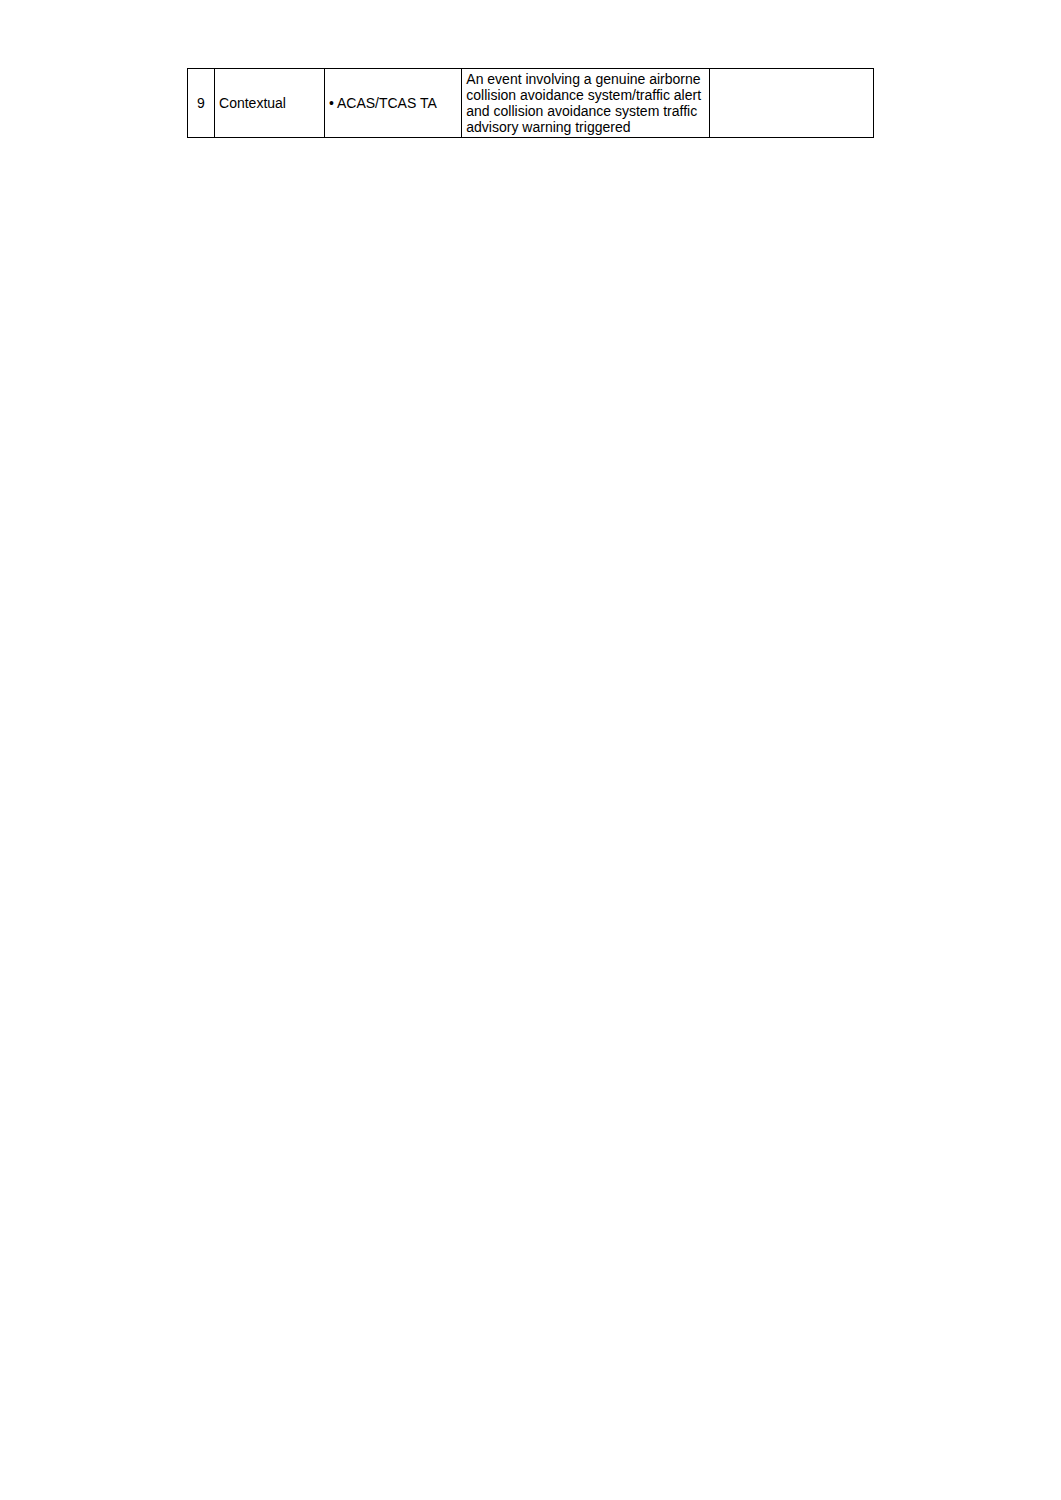| 9 | Contextual | • ACAS/TCAS TA | An event involving a genuine airborne collision avoidance system/traffic alert and collision avoidance system traffic advisory warning triggered | |